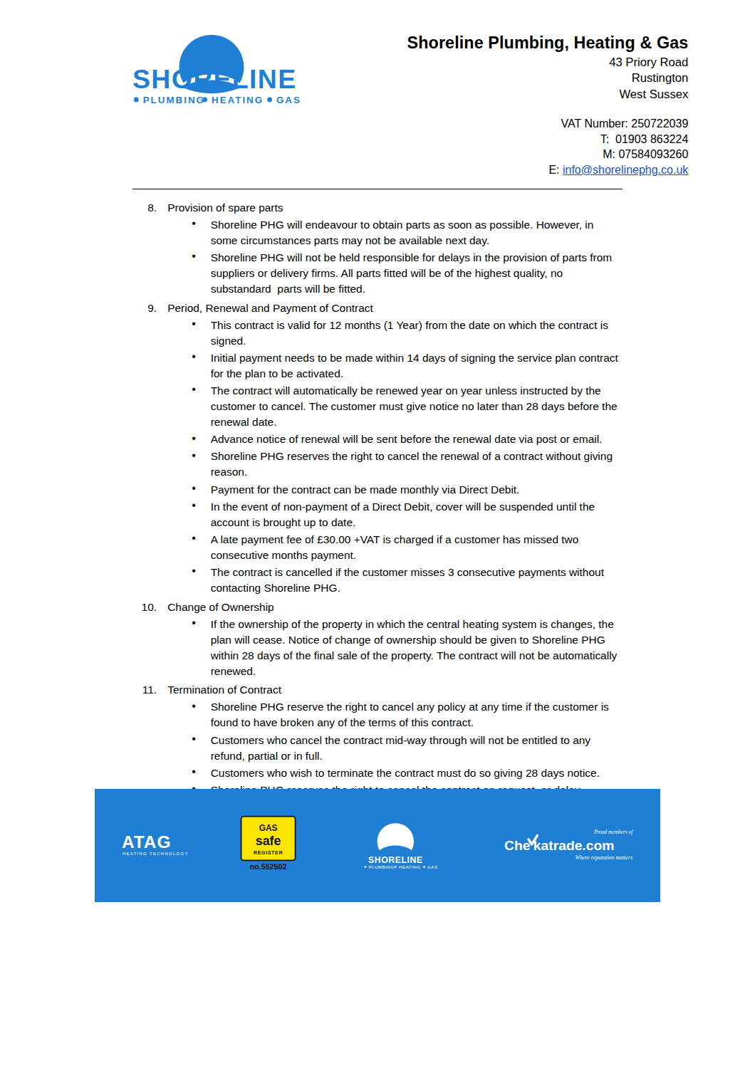SHORELINE PLUMBING HEATING GAS
Shoreline Plumbing, Heating & Gas
43 Priory Road
Rustington
West Sussex
VAT Number: 250722039
T: 01903 863224
M: 07584093260
E: info@shorelinephg.co.uk
8. Provision of spare parts
Shoreline PHG will endeavour to obtain parts as soon as possible. However, in some circumstances parts may not be available next day.
Shoreline PHG will not be held responsible for delays in the provision of parts from suppliers or delivery firms. All parts fitted will be of the highest quality, no substandard parts will be fitted.
9. Period, Renewal and Payment of Contract
This contract is valid for 12 months (1 Year) from the date on which the contract is signed.
Initial payment needs to be made within 14 days of signing the service plan contract for the plan to be activated.
The contract will automatically be renewed year on year unless instructed by the customer to cancel. The customer must give notice no later than 28 days before the renewal date.
Advance notice of renewal will be sent before the renewal date via post or email.
Shoreline PHG reserves the right to cancel the renewal of a contract without giving reason.
Payment for the contract can be made monthly via Direct Debit.
In the event of non-payment of a Direct Debit, cover will be suspended until the account is brought up to date.
A late payment fee of £30.00 +VAT is charged if a customer has missed two consecutive months payment.
The contract is cancelled if the customer misses 3 consecutive payments without contacting Shoreline PHG.
10. Change of Ownership
If the ownership of the property in which the central heating system is changes, the plan will cease. Notice of change of ownership should be given to Shoreline PHG within 28 days of the final sale of the property. The contract will not be automatically renewed.
11. Termination of Contract
Shoreline PHG reserve the right to cancel any policy at any time if the customer is found to have broken any of the terms of this contract.
Customers who cancel the contract mid-way through will not be entitled to any refund, partial or in full.
Customers who wish to terminate the contract must do so giving 28 days notice.
Shoreline PHG reserves the right to cancel the contract on request, or delay cancellation until the end of the 28 days notice period.
Payment is required during the notice period and cover will still be offered until the cancellation date.
12. Certificates
All certificates will be held electronically by Shoreline PHG.
ATAG HEATING TECHNOLOGY
GAS safe REGISTER no.552502
SHORELINE PLUMBING HEATING GAS
Proud members of Che katrade.com Where reputation matters